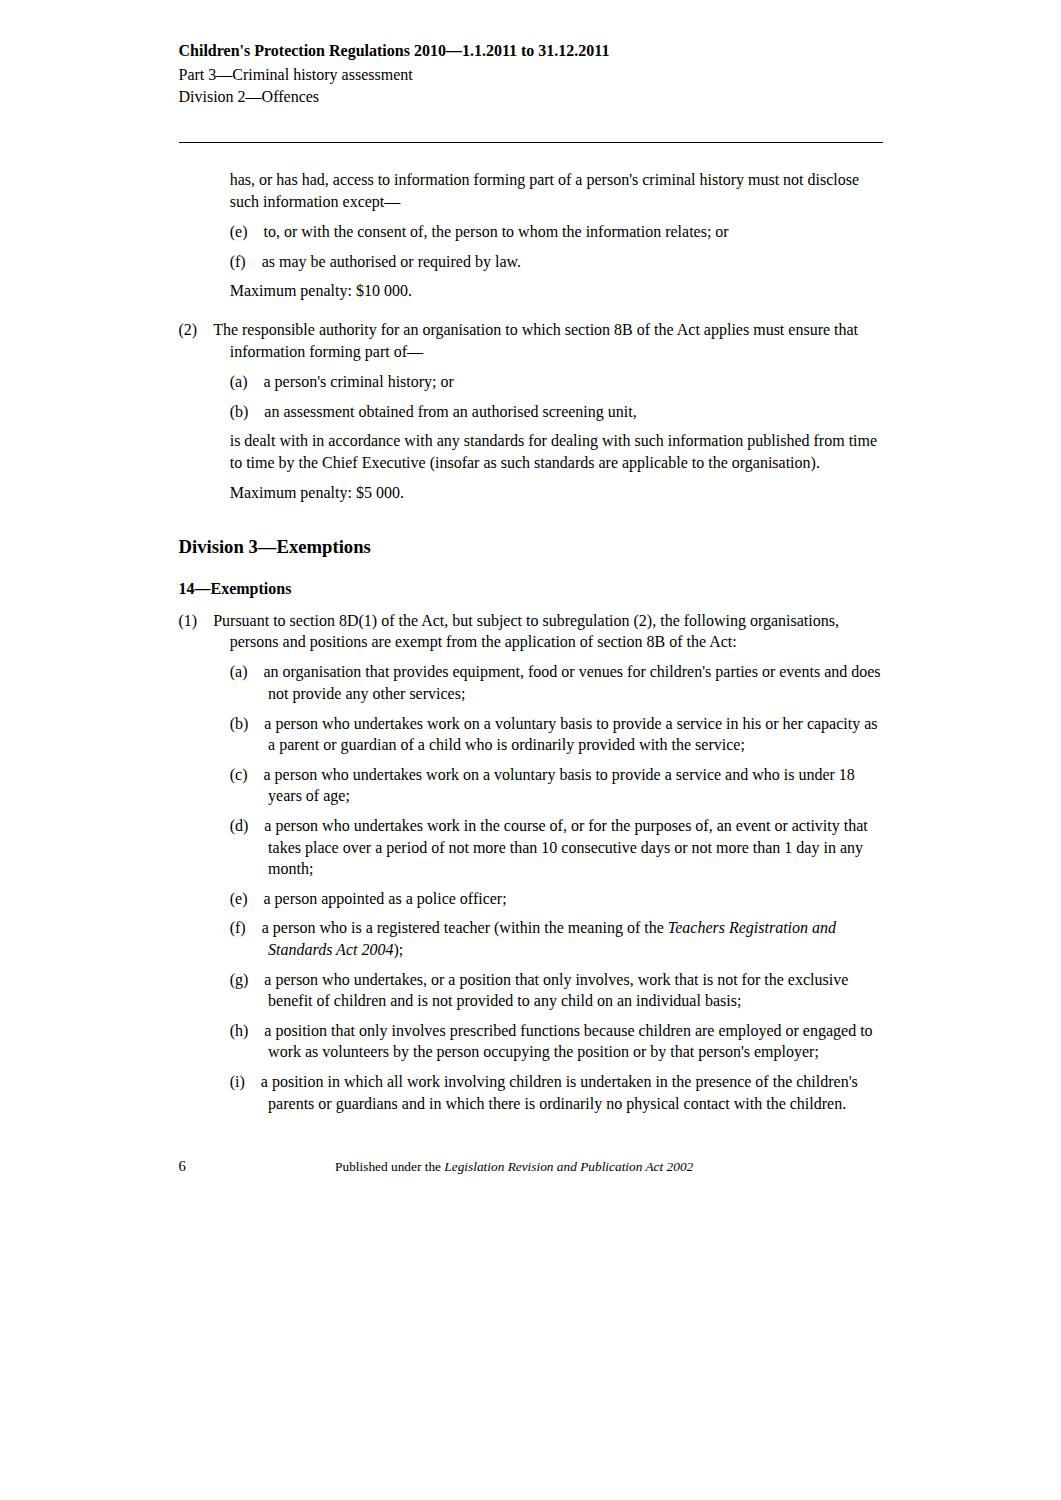Children's Protection Regulations 2010—1.1.2011 to 31.12.2011
Part 3—Criminal history assessment
Division 2—Offences
has, or has had, access to information forming part of a person's criminal history must not disclose such information except—
(e) to, or with the consent of, the person to whom the information relates; or
(f) as may be authorised or required by law.
Maximum penalty: $10 000.
(2) The responsible authority for an organisation to which section 8B of the Act applies must ensure that information forming part of—
(a) a person's criminal history; or
(b) an assessment obtained from an authorised screening unit,
is dealt with in accordance with any standards for dealing with such information published from time to time by the Chief Executive (insofar as such standards are applicable to the organisation).
Maximum penalty: $5 000.
Division 3—Exemptions
14—Exemptions
(1) Pursuant to section 8D(1) of the Act, but subject to subregulation (2), the following organisations, persons and positions are exempt from the application of section 8B of the Act:
(a) an organisation that provides equipment, food or venues for children's parties or events and does not provide any other services;
(b) a person who undertakes work on a voluntary basis to provide a service in his or her capacity as a parent or guardian of a child who is ordinarily provided with the service;
(c) a person who undertakes work on a voluntary basis to provide a service and who is under 18 years of age;
(d) a person who undertakes work in the course of, or for the purposes of, an event or activity that takes place over a period of not more than 10 consecutive days or not more than 1 day in any month;
(e) a person appointed as a police officer;
(f) a person who is a registered teacher (within the meaning of the Teachers Registration and Standards Act 2004);
(g) a person who undertakes, or a position that only involves, work that is not for the exclusive benefit of children and is not provided to any child on an individual basis;
(h) a position that only involves prescribed functions because children are employed or engaged to work as volunteers by the person occupying the position or by that person's employer;
(i) a position in which all work involving children is undertaken in the presence of the children's parents or guardians and in which there is ordinarily no physical contact with the children.
6 Published under the Legislation Revision and Publication Act 2002